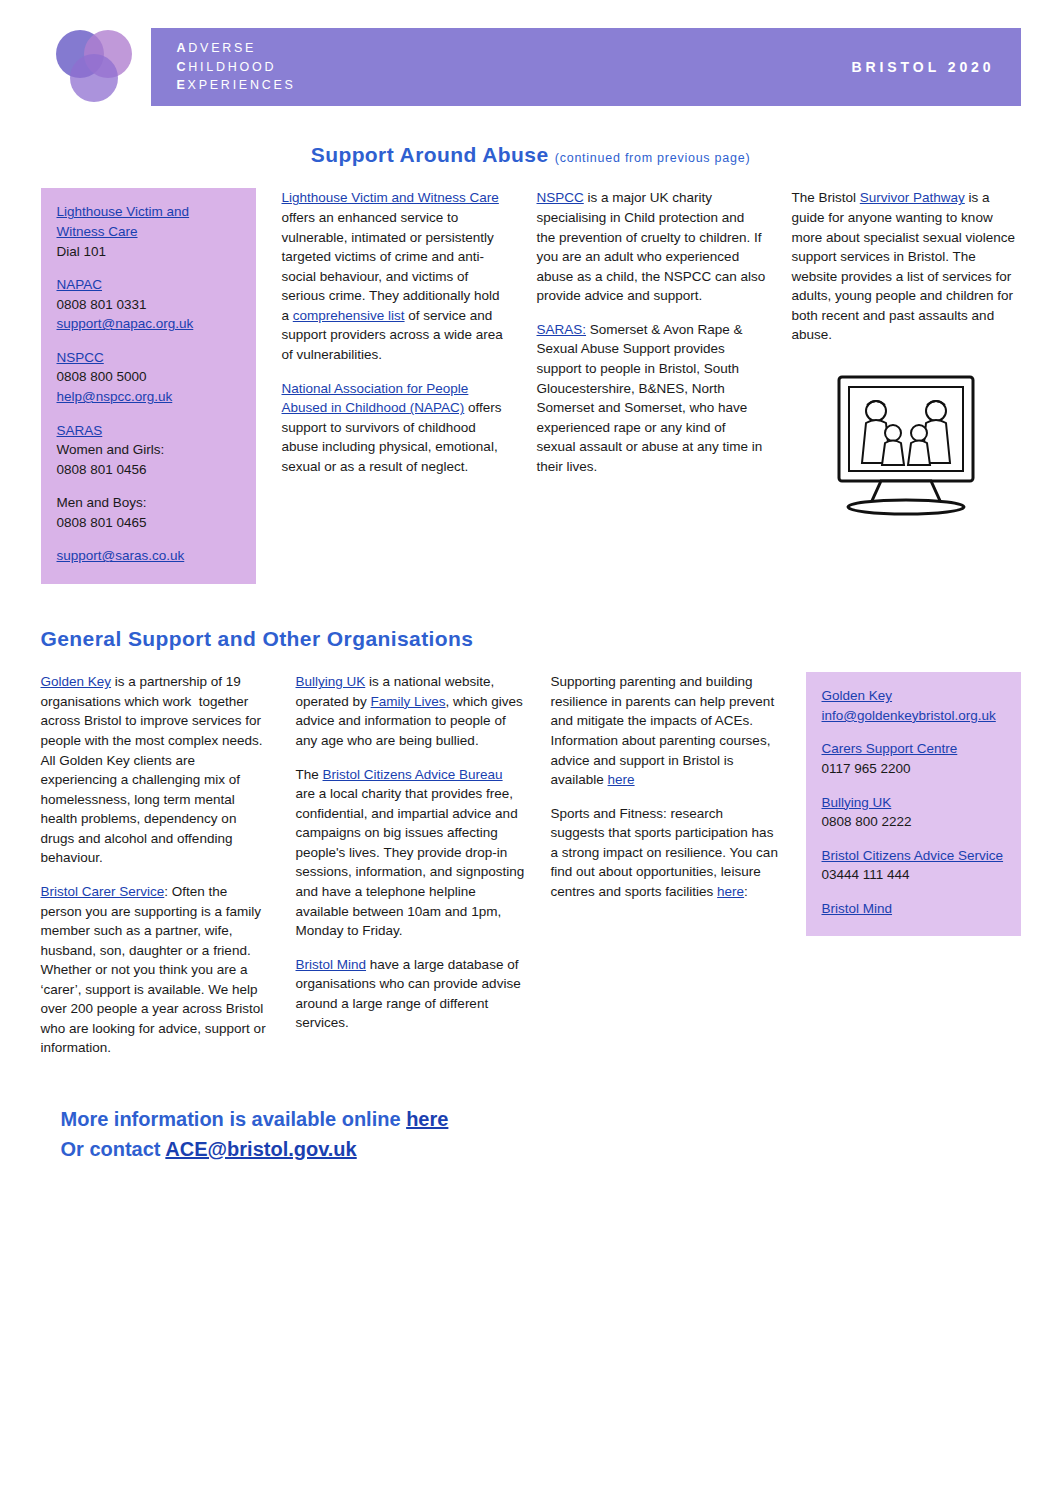ADVERSE
CHILDHOOD
EXPERIENCES
BRISTOL 2020
Support Around Abuse (continued from previous page)
Lighthouse Victim and Witness Care
Dial 101
NAPAC
0808 801 0331
support@napac.org.uk
NSPCC
0808 800 5000
help@nspcc.org.uk
SARAS
Women and Girls:
0808 801 0456
Men and Boys:
0808 801 0465
support@saras.co.uk
Lighthouse Victim and Witness Care offers an enhanced service to vulnerable, intimated or persistently targeted victims of crime and anti-social behaviour, and victims of serious crime. They additionally hold a comprehensive list of service and support providers across a wide area of vulnerabilities.
National Association for People Abused in Childhood (NAPAC) offers support to survivors of childhood abuse including physical, emotional, sexual or as a result of neglect.
NSPCC is a major UK charity specialising in Child protection and the prevention of cruelty to children. If you are an adult who experienced abuse as a child, the NSPCC can also provide advice and support.
SARAS: Somerset & Avon Rape & Sexual Abuse Support provides support to people in Bristol, South Gloucestershire, B&NES, North Somerset and Somerset, who have experienced rape or any kind of sexual assault or abuse at any time in their lives.
The Bristol Survivor Pathway is a guide for anyone wanting to know more about specialist sexual violence support services in Bristol. The website provides a list of services for adults, young people and children for both recent and past assaults and abuse.
General Support and Other Organisations
Golden Key is a partnership of 19 organisations which work together across Bristol to improve services for people with the most complex needs. All Golden Key clients are experiencing a challenging mix of homelessness, long term mental health problems, dependency on drugs and alcohol and offending behaviour.
Bristol Carer Service: Often the person you are supporting is a family member such as a partner, wife, husband, son, daughter or a friend. Whether or not you think you are a ‘carer’, support is available. We help over 200 people a year across Bristol who are looking for advice, support or information.
Bullying UK is a national website, operated by Family Lives, which gives advice and information to people of any age who are being bullied.
The Bristol Citizens Advice Bureau are a local charity that provides free, confidential, and impartial advice and campaigns on big issues affecting people's lives. They provide drop-in sessions, information, and signposting and have a telephone helpline available between 10am and 1pm, Monday to Friday.
Bristol Mind have a large database of organisations who can provide advise around a large range of different services.
Supporting parenting and building resilience in parents can help prevent and mitigate the impacts of ACEs. Information about parenting courses, advice and support in Bristol is available here
Sports and Fitness: research suggests that sports participation has a strong impact on resilience. You can find out about opportunities, leisure centres and sports facilities here:
Golden Key
info@goldenkeybristol.org.uk
Carers Support Centre
0117 965 2200
Bullying UK
0808 800 2222
Bristol Citizens Advice Service
03444 111 444
Bristol Mind
More information is available online here
Or contact ACE@bristol.gov.uk